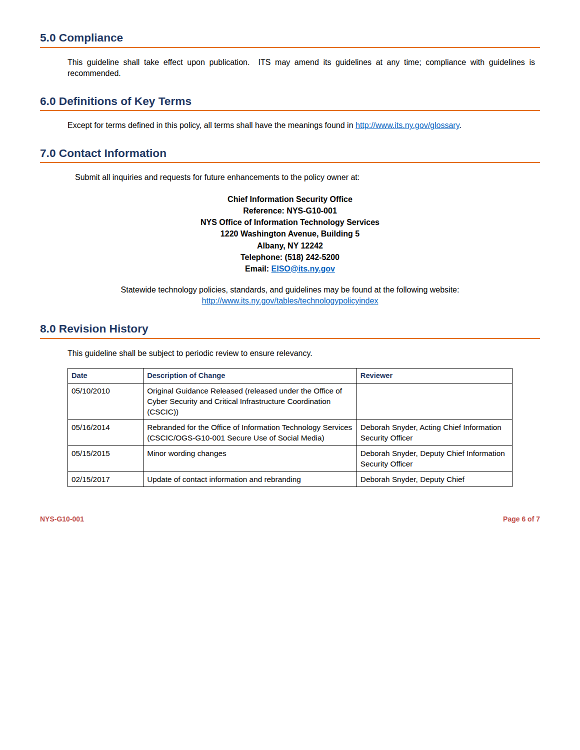5.0 Compliance
This guideline shall take effect upon publication. ITS may amend its guidelines at any time; compliance with guidelines is recommended.
6.0 Definitions of Key Terms
Except for terms defined in this policy, all terms shall have the meanings found in http://www.its.ny.gov/glossary.
7.0 Contact Information
Submit all inquiries and requests for future enhancements to the policy owner at:
Chief Information Security Office
Reference: NYS-G10-001
NYS Office of Information Technology Services
1220 Washington Avenue, Building 5
Albany, NY 12242
Telephone: (518) 242-5200
Email: EISO@its.ny.gov
Statewide technology policies, standards, and guidelines may be found at the following website: http://www.its.ny.gov/tables/technologypolicyindex
8.0 Revision History
This guideline shall be subject to periodic review to ensure relevancy.
| Date | Description of Change | Reviewer |
| --- | --- | --- |
| 05/10/2010 | Original Guidance Released (released under the Office of Cyber Security and Critical Infrastructure Coordination (CSCIC)) | |
| 05/16/2014 | Rebranded for the Office of Information Technology Services (CSCIC/OGS-G10-001 Secure Use of Social Media) | Deborah Snyder, Acting Chief Information Security Officer |
| 05/15/2015 | Minor wording changes | Deborah Snyder, Deputy Chief Information Security Officer |
| 02/15/2017 | Update of contact information and rebranding | Deborah Snyder, Deputy Chief |
NYS-G10-001 Page 6 of 7